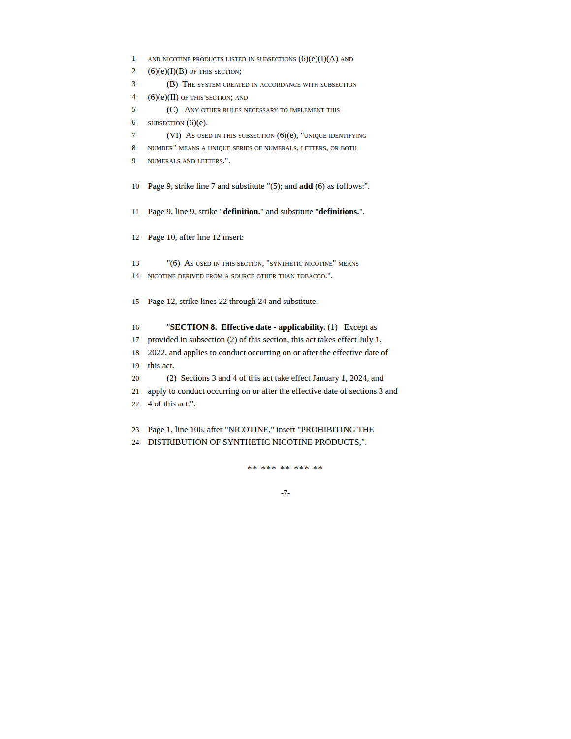1 and nicotine products listed in subsections (6)(e)(I)(A) and
2(6)(e)(I)(B) of this section;
3 (B) The system created in accordance with subsection
4(6)(e)(II) of this section; and
5 (C) Any other rules necessary to implement this
6 subsection (6)(e).
7 (VI) As used in this subsection (6)(e), "unique identifying
8 number" means a unique series of numerals, letters, or both
9 numerals and letters.".
10 Page 9, strike line 7 and substitute "(5); and add (6) as follows:".
11 Page 9, line 9, strike "definition." and substitute "definitions.".
12 Page 10, after line 12 insert:
13 "(6) As used in this section, "synthetic nicotine" means
14 nicotine derived from a source other than tobacco.".
15 Page 12, strike lines 22 through 24 and substitute:
16 "SECTION 8. Effective date - applicability. (1) Except as
17 provided in subsection (2) of this section, this act takes effect July 1,
182022, and applies to conduct occurring on or after the effective date of
19 this act.
20 (2) Sections 3 and 4 of this act take effect January 1, 2024, and
21 apply to conduct occurring on or after the effective date of sections 3 and
224 of this act.".
23 Page 1, line 106, after "NICOTINE," insert "PROHIBITING THE
24 DISTRIBUTION OF SYNTHETIC NICOTINE PRODUCTS,".
** *** ** *** **
-7-